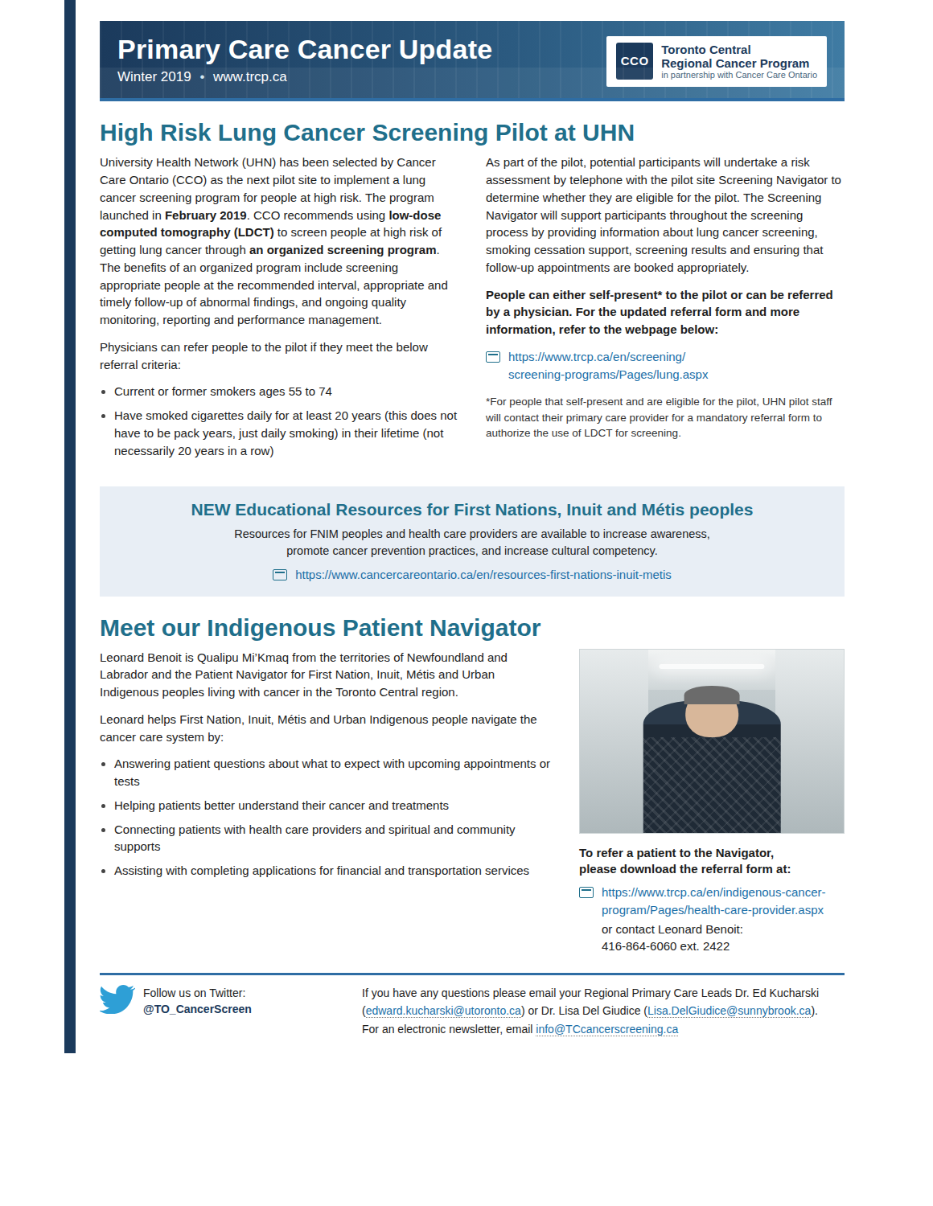Primary Care Cancer Update
Winter 2019 • www.trcp.ca
CCO
Toronto Central
Regional Cancer Program
in partnership with Cancer Care Ontario
High Risk Lung Cancer Screening Pilot at UHN
University Health Network (UHN) has been selected by Cancer Care Ontario (CCO) as the next pilot site to implement a lung cancer screening program for people at high risk. The program launched in February 2019. CCO recommends using low-dose computed tomography (LDCT) to screen people at high risk of getting lung cancer through an organized screening program. The benefits of an organized program include screening appropriate people at the recommended interval, appropriate and timely follow-up of abnormal findings, and ongoing quality monitoring, reporting and performance management.
Physicians can refer people to the pilot if they meet the below referral criteria:
Current or former smokers ages 55 to 74
Have smoked cigarettes daily for at least 20 years (this does not have to be pack years, just daily smoking) in their lifetime (not necessarily 20 years in a row)
As part of the pilot, potential participants will undertake a risk assessment by telephone with the pilot site Screening Navigator to determine whether they are eligible for the pilot. The Screening Navigator will support participants throughout the screening process by providing information about lung cancer screening, smoking cessation support, screening results and ensuring that follow-up appointments are booked appropriately.
People can either self-present* to the pilot or can be referred by a physician. For the updated referral form and more information, refer to the webpage below:
https://www.trcp.ca/en/screening/
screening-programs/Pages/lung.aspx
*For people that self-present and are eligible for the pilot, UHN pilot staff will contact their primary care provider for a mandatory referral form to authorize the use of LDCT for screening.
NEW Educational Resources for First Nations, Inuit and Métis peoples
Resources for FNIM peoples and health care providers are available to increase awareness,
promote cancer prevention practices, and increase cultural competency.
https://www.cancercareontario.ca/en/resources-first-nations-inuit-metis
Meet our Indigenous Patient Navigator
Leonard Benoit is Qualipu Mi’Kmaq from the territories of Newfoundland and Labrador and the Patient Navigator for First Nation, Inuit, Métis and Urban Indigenous peoples living with cancer in the Toronto Central region.
Leonard helps First Nation, Inuit, Métis and Urban Indigenous people navigate the cancer care system by:
Answering patient questions about what to expect with upcoming appointments or tests
Helping patients better understand their cancer and treatments
Connecting patients with health care providers and spiritual and community supports
Assisting with completing applications for financial and transportation services
To refer a patient to the Navigator,
please download the referral form at:
https://www.trcp.ca/en/indigenous-cancer-
program/Pages/health-care-provider.aspx
or contact Leonard Benoit:
416-864-6060 ext. 2422
Follow us on Twitter:
@TO_CancerScreen
If you have any questions please email your Regional Primary Care Leads Dr. Ed Kucharski
(edward.kucharski@utoronto.ca) or Dr. Lisa Del Giudice (Lisa.DelGiudice@sunnybrook.ca).
For an electronic newsletter, email info@TCcancerscreening.ca